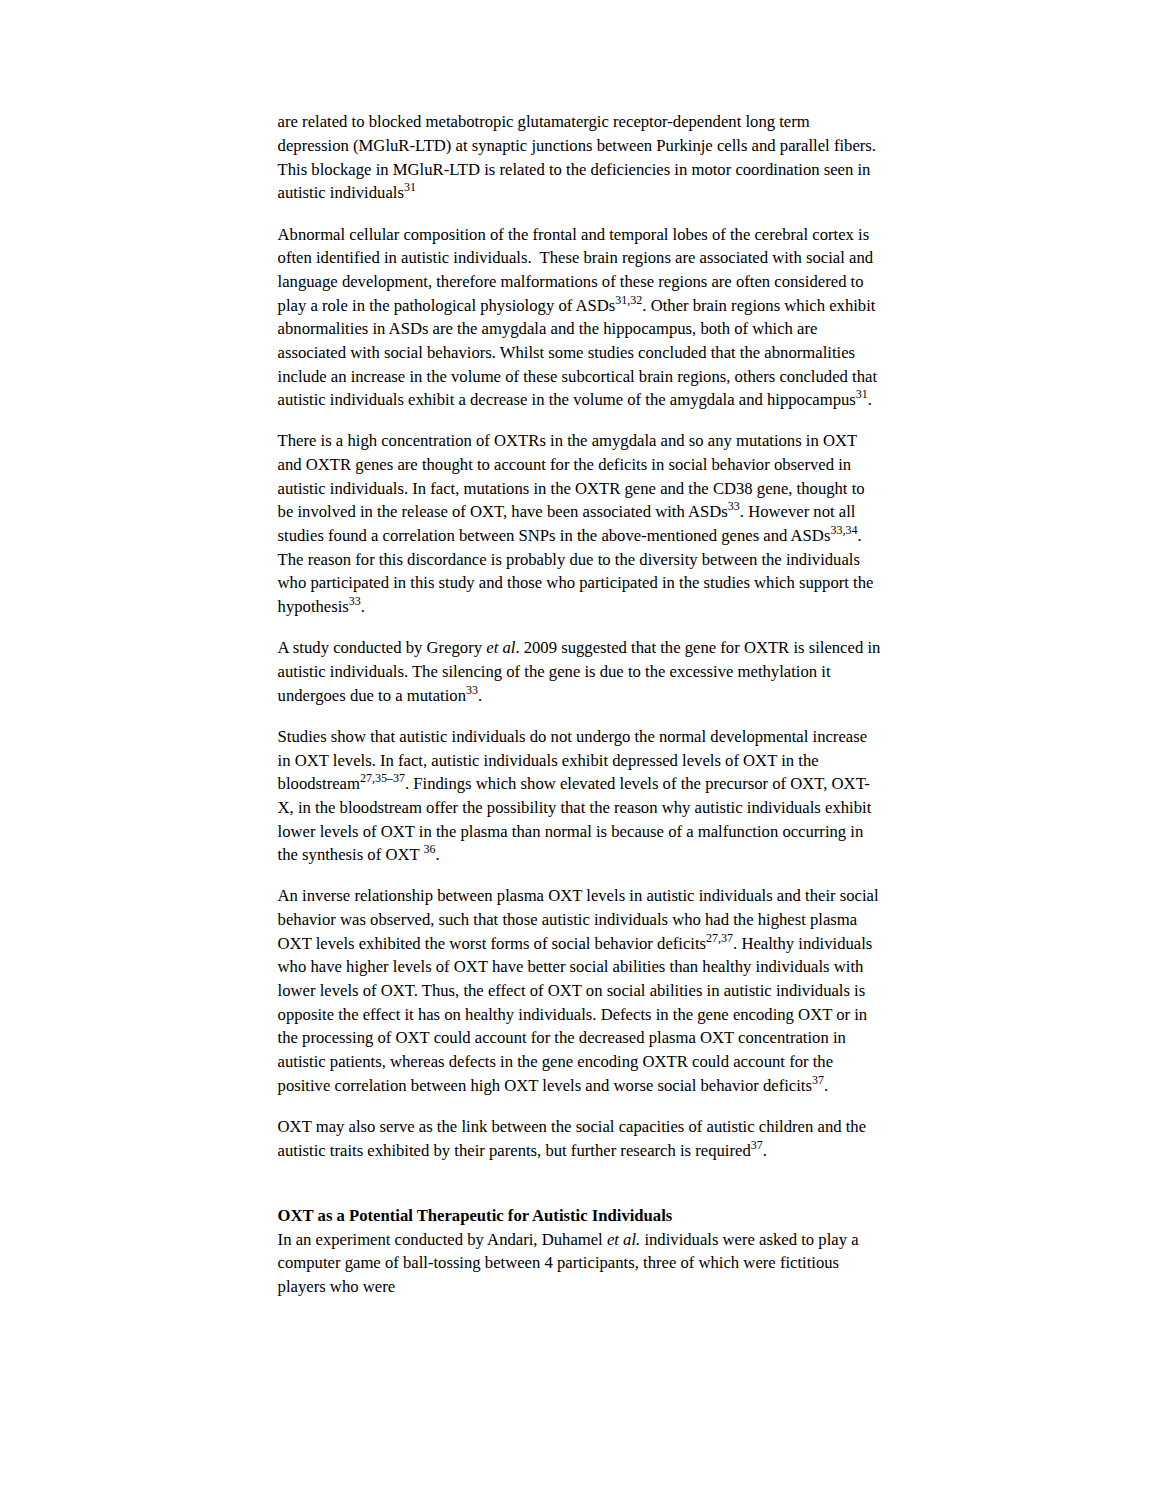are related to blocked metabotropic glutamatergic receptor-dependent long term depression (MGluR-LTD) at synaptic junctions between Purkinje cells and parallel fibers. This blockage in MGluR-LTD is related to the deficiencies in motor coordination seen in autistic individuals31
Abnormal cellular composition of the frontal and temporal lobes of the cerebral cortex is often identified in autistic individuals. These brain regions are associated with social and language development, therefore malformations of these regions are often considered to play a role in the pathological physiology of ASDs31,32. Other brain regions which exhibit abnormalities in ASDs are the amygdala and the hippocampus, both of which are associated with social behaviors. Whilst some studies concluded that the abnormalities include an increase in the volume of these subcortical brain regions, others concluded that autistic individuals exhibit a decrease in the volume of the amygdala and hippocampus31.
There is a high concentration of OXTRs in the amygdala and so any mutations in OXT and OXTR genes are thought to account for the deficits in social behavior observed in autistic individuals. In fact, mutations in the OXTR gene and the CD38 gene, thought to be involved in the release of OXT, have been associated with ASDs33. However not all studies found a correlation between SNPs in the above-mentioned genes and ASDs33,34. The reason for this discordance is probably due to the diversity between the individuals who participated in this study and those who participated in the studies which support the hypothesis33.
A study conducted by Gregory et al. 2009 suggested that the gene for OXTR is silenced in autistic individuals. The silencing of the gene is due to the excessive methylation it undergoes due to a mutation33.
Studies show that autistic individuals do not undergo the normal developmental increase in OXT levels. In fact, autistic individuals exhibit depressed levels of OXT in the bloodstream27,35–37. Findings which show elevated levels of the precursor of OXT, OXT-X, in the bloodstream offer the possibility that the reason why autistic individuals exhibit lower levels of OXT in the plasma than normal is because of a malfunction occurring in the synthesis of OXT 36.
An inverse relationship between plasma OXT levels in autistic individuals and their social behavior was observed, such that those autistic individuals who had the highest plasma OXT levels exhibited the worst forms of social behavior deficits27,37. Healthy individuals who have higher levels of OXT have better social abilities than healthy individuals with lower levels of OXT. Thus, the effect of OXT on social abilities in autistic individuals is opposite the effect it has on healthy individuals. Defects in the gene encoding OXT or in the processing of OXT could account for the decreased plasma OXT concentration in autistic patients, whereas defects in the gene encoding OXTR could account for the positive correlation between high OXT levels and worse social behavior deficits37.
OXT may also serve as the link between the social capacities of autistic children and the autistic traits exhibited by their parents, but further research is required37.
OXT as a Potential Therapeutic for Autistic Individuals
In an experiment conducted by Andari, Duhamel et al. individuals were asked to play a computer game of ball-tossing between 4 participants, three of which were fictitious players who were